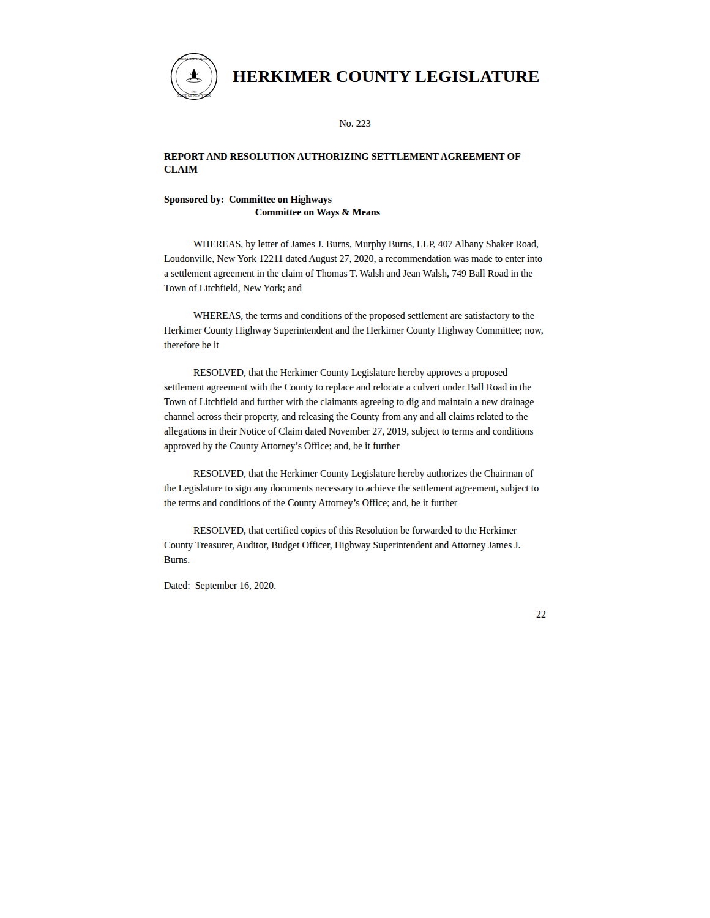HERKIMER COUNTY STATE OF NEW YORK 1791
HERKIMER COUNTY LEGISLATURE
No. 223
REPORT AND RESOLUTION AUTHORIZING SETTLEMENT AGREEMENT OF CLAIM
Sponsored by: Committee on Highways Committee on Ways & Means
WHEREAS, by letter of James J. Burns, Murphy Burns, LLP, 407 Albany Shaker Road, Loudonville, New York 12211 dated August 27, 2020, a recommendation was made to enter into a settlement agreement in the claim of Thomas T. Walsh and Jean Walsh, 749 Ball Road in the Town of Litchfield, New York; and
WHEREAS, the terms and conditions of the proposed settlement are satisfactory to the Herkimer County Highway Superintendent and the Herkimer County Highway Committee; now, therefore be it
RESOLVED, that the Herkimer County Legislature hereby approves a proposed settlement agreement with the County to replace and relocate a culvert under Ball Road in the Town of Litchfield and further with the claimants agreeing to dig and maintain a new drainage channel across their property, and releasing the County from any and all claims related to the allegations in their Notice of Claim dated November 27, 2019, subject to terms and conditions approved by the County Attorney’s Office; and, be it further
RESOLVED, that the Herkimer County Legislature hereby authorizes the Chairman of the Legislature to sign any documents necessary to achieve the settlement agreement, subject to the terms and conditions of the County Attorney’s Office; and, be it further
RESOLVED, that certified copies of this Resolution be forwarded to the Herkimer County Treasurer, Auditor, Budget Officer, Highway Superintendent and Attorney James J. Burns.
Dated: September 16, 2020.
22